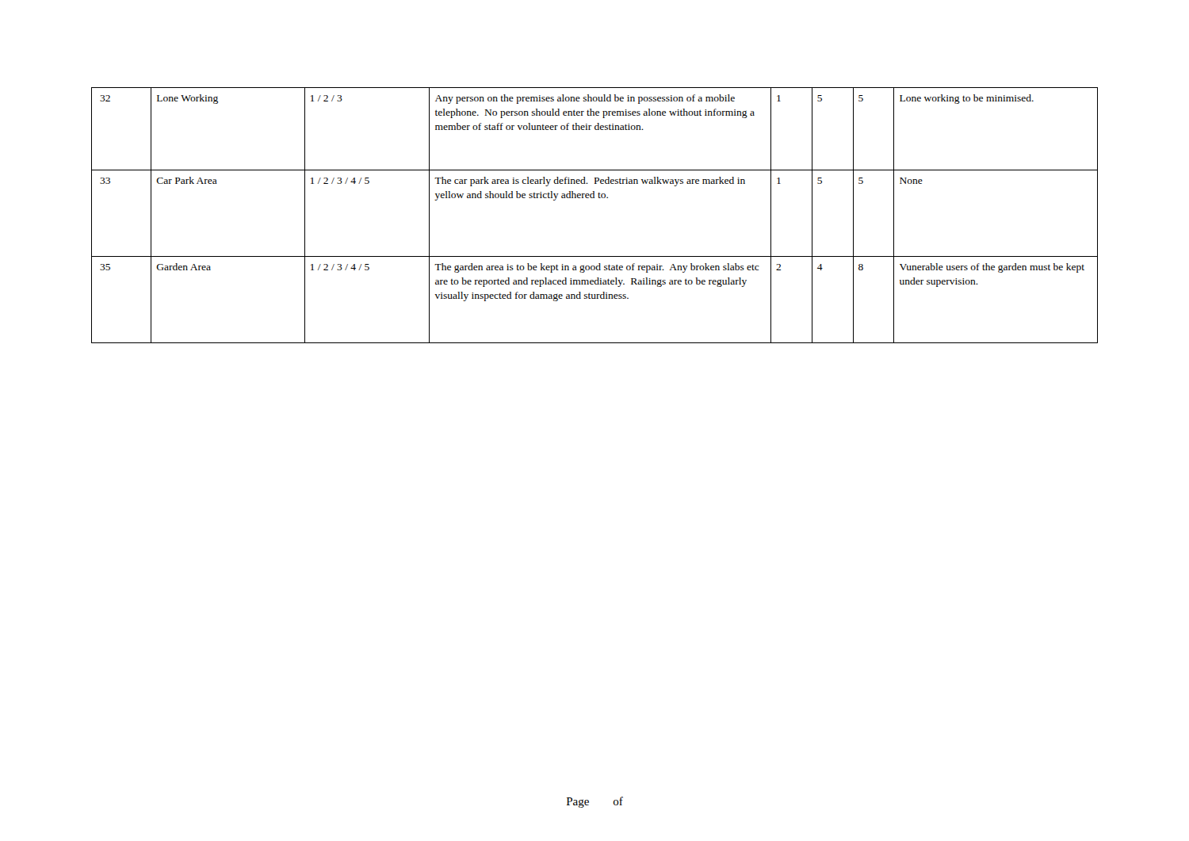| 32 | Lone Working | 1 / 2 / 3 | Any person on the premises alone should be in possession of a mobile telephone. No person should enter the premises alone without informing a member of staff or volunteer of their destination. | 1 | 5 | 5 | Lone working to be minimised. |
| 33 | Car Park Area | 1 / 2 / 3 / 4 / 5 | The car park area is clearly defined. Pedestrian walkways are marked in yellow and should be strictly adhered to. | 1 | 5 | 5 | None |
| 35 | Garden Area | 1 / 2 / 3 / 4 / 5 | The garden area is to be kept in a good state of repair. Any broken slabs etc are to be reported and replaced immediately. Railings are to be regularly visually inspected for damage and sturdiness. | 2 | 4 | 8 | Vunerable users of the garden must be kept under supervision. |
Page of